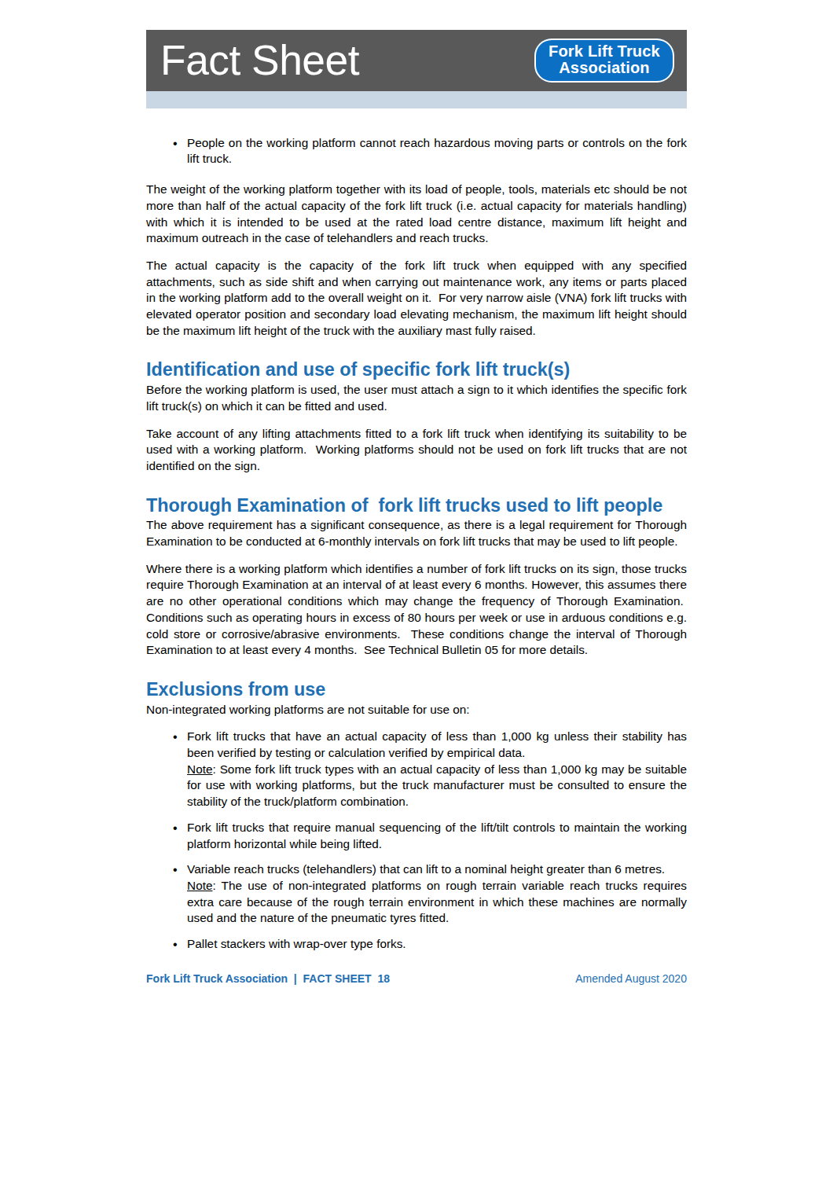Fact Sheet
Fork Lift Truck Association
People on the working platform cannot reach hazardous moving parts or controls on the fork lift truck.
The weight of the working platform together with its load of people, tools, materials etc should be not more than half of the actual capacity of the fork lift truck (i.e. actual capacity for materials handling) with which it is intended to be used at the rated load centre distance, maximum lift height and maximum outreach in the case of telehandlers and reach trucks.
The actual capacity is the capacity of the fork lift truck when equipped with any specified attachments, such as side shift and when carrying out maintenance work, any items or parts placed in the working platform add to the overall weight on it. For very narrow aisle (VNA) fork lift trucks with elevated operator position and secondary load elevating mechanism, the maximum lift height should be the maximum lift height of the truck with the auxiliary mast fully raised.
Identification and use of specific fork lift truck(s)
Before the working platform is used, the user must attach a sign to it which identifies the specific fork lift truck(s) on which it can be fitted and used.
Take account of any lifting attachments fitted to a fork lift truck when identifying its suitability to be used with a working platform. Working platforms should not be used on fork lift trucks that are not identified on the sign.
Thorough Examination of fork lift trucks used to lift people
The above requirement has a significant consequence, as there is a legal requirement for Thorough Examination to be conducted at 6-monthly intervals on fork lift trucks that may be used to lift people.
Where there is a working platform which identifies a number of fork lift trucks on its sign, those trucks require Thorough Examination at an interval of at least every 6 months. However, this assumes there are no other operational conditions which may change the frequency of Thorough Examination. Conditions such as operating hours in excess of 80 hours per week or use in arduous conditions e.g. cold store or corrosive/abrasive environments. These conditions change the interval of Thorough Examination to at least every 4 months. See Technical Bulletin 05 for more details.
Exclusions from use
Non-integrated working platforms are not suitable for use on:
Fork lift trucks that have an actual capacity of less than 1,000 kg unless their stability has been verified by testing or calculation verified by empirical data.
Note: Some fork lift truck types with an actual capacity of less than 1,000 kg may be suitable for use with working platforms, but the truck manufacturer must be consulted to ensure the stability of the truck/platform combination.
Fork lift trucks that require manual sequencing of the lift/tilt controls to maintain the working platform horizontal while being lifted.
Variable reach trucks (telehandlers) that can lift to a nominal height greater than 6 metres.
Note: The use of non-integrated platforms on rough terrain variable reach trucks requires extra care because of the rough terrain environment in which these machines are normally used and the nature of the pneumatic tyres fitted.
Pallet stackers with wrap-over type forks.
Fork Lift Truck Association | FACT SHEET 18
Amended August 2020